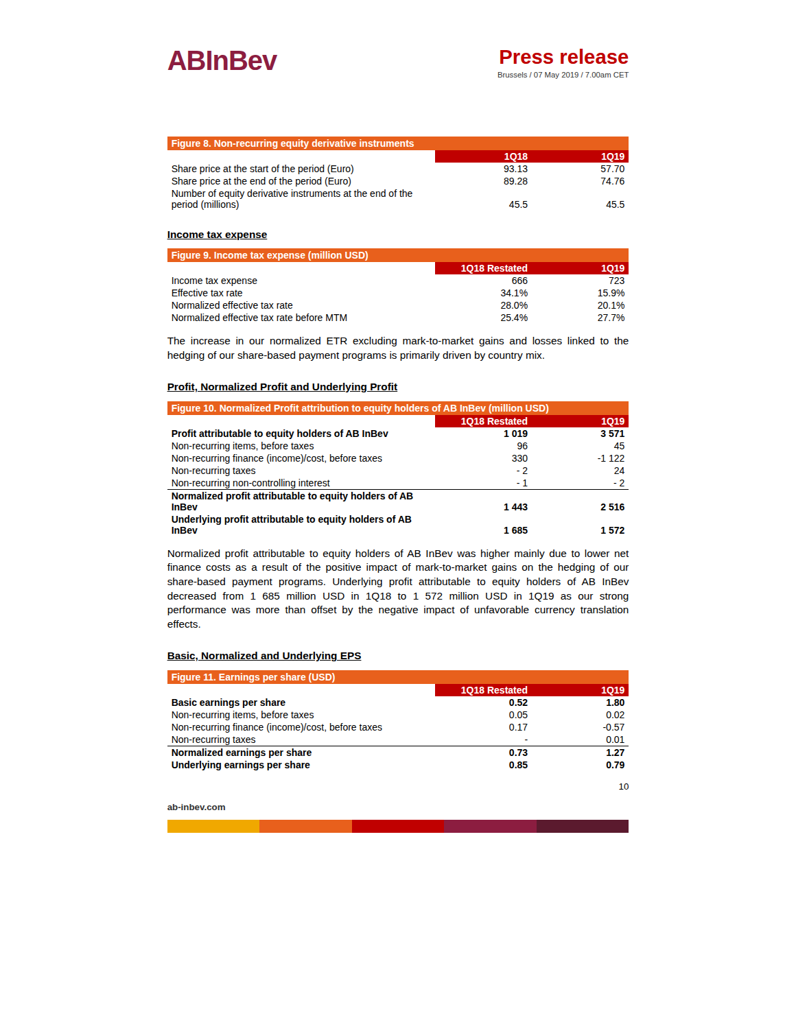ABInBev
Press release
Brussels / 07 May 2019 / 7.00am CET
Figure 8. Non-recurring equity derivative instruments
| | 1Q18 | 1Q19 |
| --- | --- | --- |
| Share price at the start of the period (Euro) | 93.13 | 57.70 |
| Share price at the end of the period (Euro) | 89.28 | 74.76 |
| Number of equity derivative instruments at the end of the period (millions) | 45.5 | 45.5 |
Income tax expense
Figure 9. Income tax expense (million USD)
| | 1Q18 Restated | 1Q19 |
| --- | --- | --- |
| Income tax expense | 666 | 723 |
| Effective tax rate | 34.1% | 15.9% |
| Normalized effective tax rate | 28.0% | 20.1% |
| Normalized effective tax rate before MTM | 25.4% | 27.7% |
The increase in our normalized ETR excluding mark-to-market gains and losses linked to the hedging of our share-based payment programs is primarily driven by country mix.
Profit, Normalized Profit and Underlying Profit
Figure 10. Normalized Profit attribution to equity holders of AB InBev (million USD)
| | 1Q18 Restated | 1Q19 |
| --- | --- | --- |
| Profit attributable to equity holders of AB InBev | 1 019 | 3 571 |
| Non-recurring items, before taxes | 96 | 45 |
| Non-recurring finance (income)/cost, before taxes | 330 | -1 122 |
| Non-recurring taxes | - 2 | 24 |
| Non-recurring non-controlling interest | - 1 | - 2 |
| Normalized profit attributable to equity holders of AB InBev | 1 443 | 2 516 |
| Underlying profit attributable to equity holders of AB InBev | 1 685 | 1 572 |
Normalized profit attributable to equity holders of AB InBev was higher mainly due to lower net finance costs as a result of the positive impact of mark-to-market gains on the hedging of our share-based payment programs. Underlying profit attributable to equity holders of AB InBev decreased from 1 685 million USD in 1Q18 to 1 572 million USD in 1Q19 as our strong performance was more than offset by the negative impact of unfavorable currency translation effects.
Basic, Normalized and Underlying EPS
Figure 11. Earnings per share (USD)
| | 1Q18 Restated | 1Q19 |
| --- | --- | --- |
| Basic earnings per share | 0.52 | 1.80 |
| Non-recurring items, before taxes | 0.05 | 0.02 |
| Non-recurring finance (income)/cost, before taxes | 0.17 | -0.57 |
| Non-recurring taxes | - | 0.01 |
| Normalized earnings per share | 0.73 | 1.27 |
| Underlying earnings per share | 0.85 | 0.79 |
10
ab-inbev.com